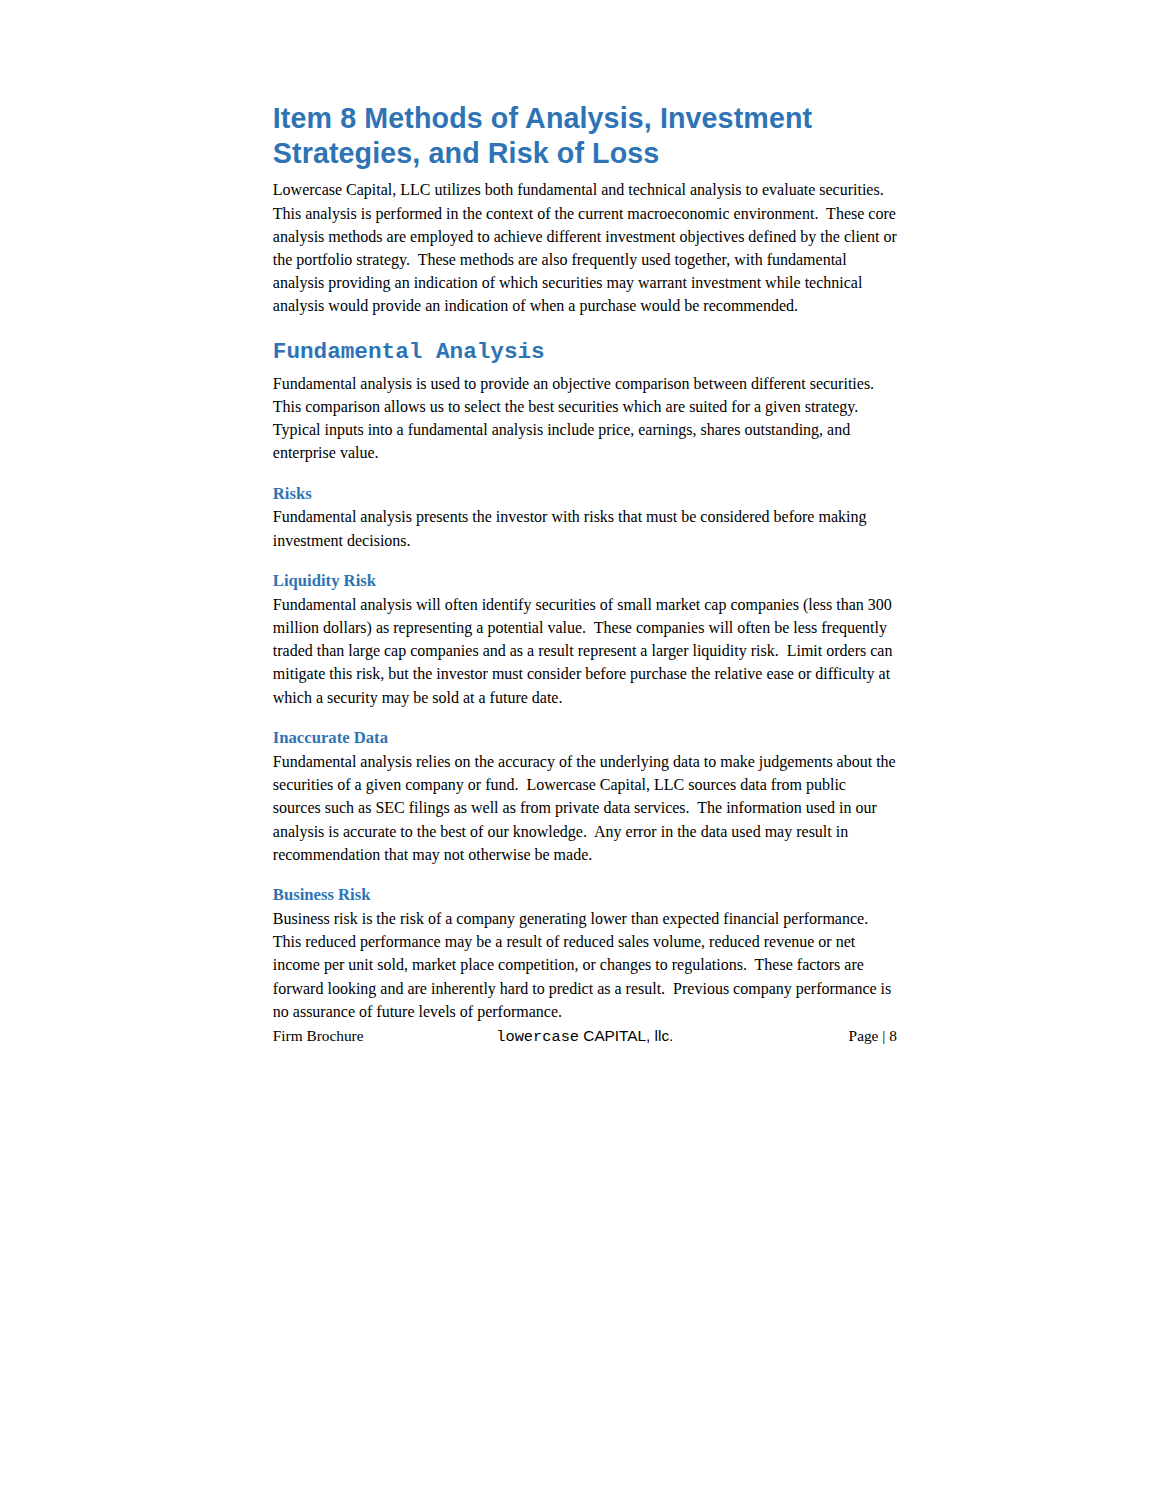Item 8 Methods of Analysis, Investment Strategies, and Risk of Loss
Lowercase Capital, LLC utilizes both fundamental and technical analysis to evaluate securities. This analysis is performed in the context of the current macroeconomic environment. These core analysis methods are employed to achieve different investment objectives defined by the client or the portfolio strategy. These methods are also frequently used together, with fundamental analysis providing an indication of which securities may warrant investment while technical analysis would provide an indication of when a purchase would be recommended.
Fundamental Analysis
Fundamental analysis is used to provide an objective comparison between different securities. This comparison allows us to select the best securities which are suited for a given strategy. Typical inputs into a fundamental analysis include price, earnings, shares outstanding, and enterprise value.
Risks
Fundamental analysis presents the investor with risks that must be considered before making investment decisions.
Liquidity Risk
Fundamental analysis will often identify securities of small market cap companies (less than 300 million dollars) as representing a potential value. These companies will often be less frequently traded than large cap companies and as a result represent a larger liquidity risk. Limit orders can mitigate this risk, but the investor must consider before purchase the relative ease or difficulty at which a security may be sold at a future date.
Inaccurate Data
Fundamental analysis relies on the accuracy of the underlying data to make judgements about the securities of a given company or fund. Lowercase Capital, LLC sources data from public sources such as SEC filings as well as from private data services. The information used in our analysis is accurate to the best of our knowledge. Any error in the data used may result in recommendation that may not otherwise be made.
Business Risk
Business risk is the risk of a company generating lower than expected financial performance. This reduced performance may be a result of reduced sales volume, reduced revenue or net income per unit sold, market place competition, or changes to regulations. These factors are forward looking and are inherently hard to predict as a result. Previous company performance is no assurance of future levels of performance.
Firm Brochure
lowercase CAPITAL, llc.
Page | 8